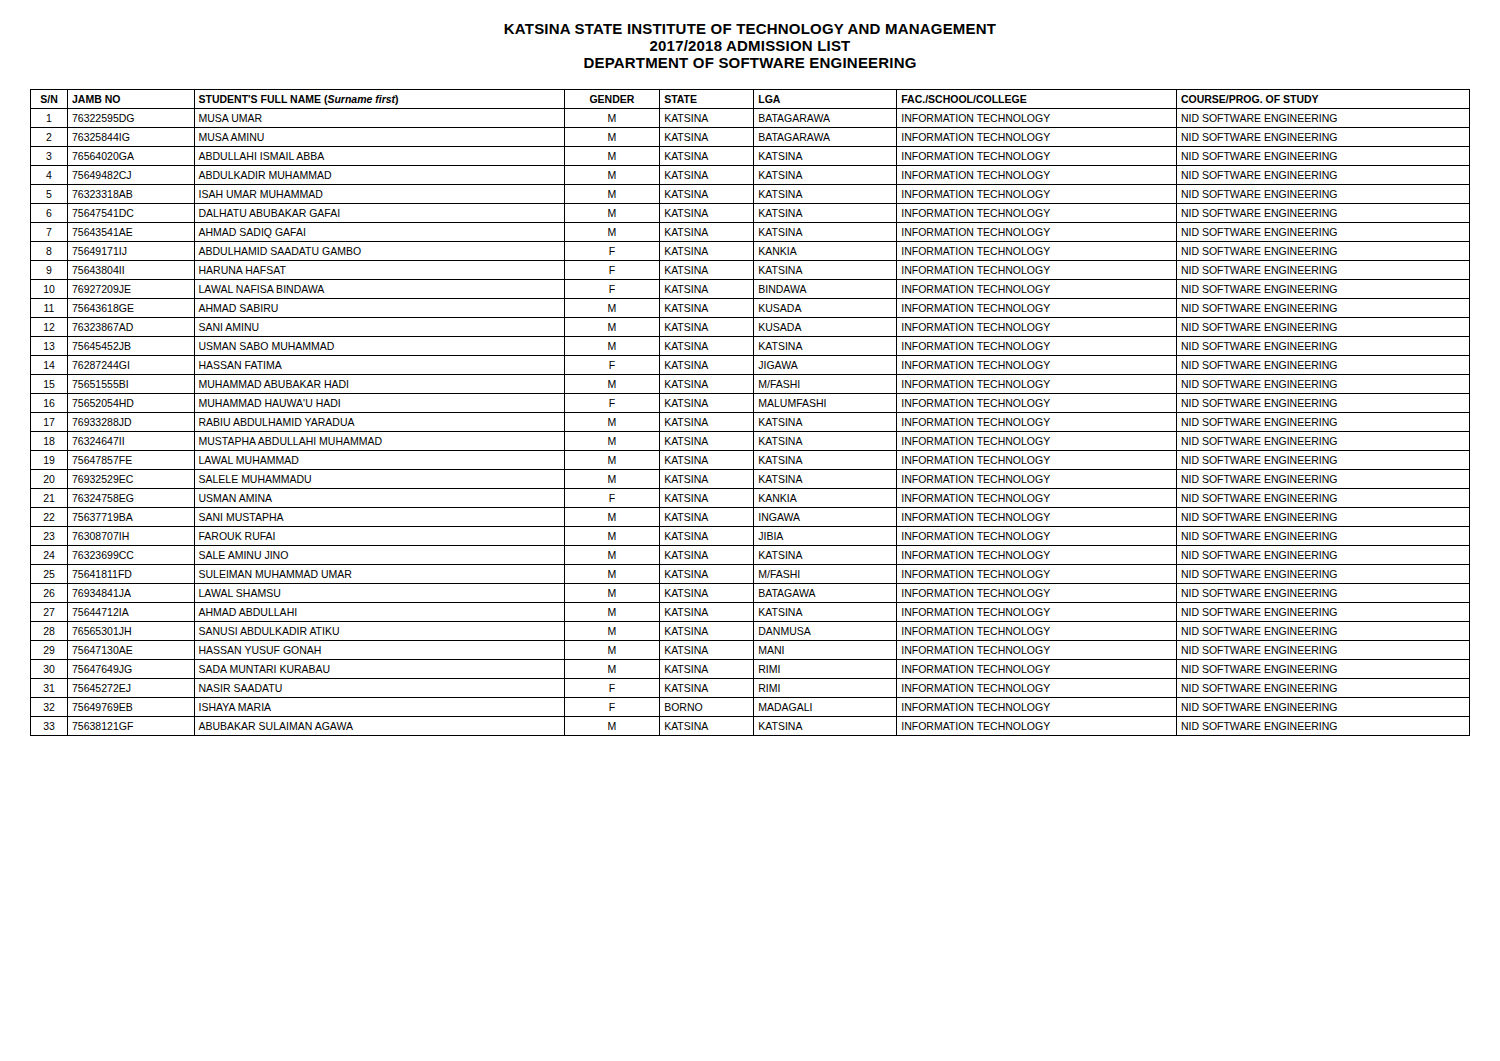KATSINA STATE INSTITUTE OF TECHNOLOGY AND MANAGEMENT
2017/2018 ADMISSION LIST
DEPARTMENT OF SOFTWARE ENGINEERING
| S/N | JAMB NO | STUDENT'S FULL NAME ( Surname first ) | GENDER | STATE | LGA | FAC./SCHOOL/COLLEGE | COURSE/PROG. OF STUDY |
| --- | --- | --- | --- | --- | --- | --- | --- |
| 1 | 76322595DG | MUSA UMAR | M | KATSINA | BATAGARAWA | INFORMATION TECHNOLOGY | NID SOFTWARE ENGINEERING |
| 2 | 76325844IG | MUSA AMINU | M | KATSINA | BATAGARAWA | INFORMATION TECHNOLOGY | NID SOFTWARE ENGINEERING |
| 3 | 76564020GA | ABDULLAHI ISMAIL ABBA | M | KATSINA | KATSINA | INFORMATION TECHNOLOGY | NID SOFTWARE ENGINEERING |
| 4 | 75649482CJ | ABDULKADIR MUHAMMAD | M | KATSINA | KATSINA | INFORMATION TECHNOLOGY | NID SOFTWARE ENGINEERING |
| 5 | 76323318AB | ISAH UMAR MUHAMMAD | M | KATSINA | KATSINA | INFORMATION TECHNOLOGY | NID SOFTWARE ENGINEERING |
| 6 | 75647541DC | DALHATU ABUBAKAR GAFAI | M | KATSINA | KATSINA | INFORMATION TECHNOLOGY | NID SOFTWARE ENGINEERING |
| 7 | 75643541AE | AHMAD SADIQ GAFAI | M | KATSINA | KATSINA | INFORMATION TECHNOLOGY | NID SOFTWARE ENGINEERING |
| 8 | 75649171IJ | ABDULHAMID SAADATU GAMBO | F | KATSINA | KANKIA | INFORMATION TECHNOLOGY | NID SOFTWARE ENGINEERING |
| 9 | 75643804II | HARUNA HAFSAT | F | KATSINA | KATSINA | INFORMATION TECHNOLOGY | NID SOFTWARE ENGINEERING |
| 10 | 76927209JE | LAWAL NAFISA BINDAWA | F | KATSINA | BINDAWA | INFORMATION TECHNOLOGY | NID SOFTWARE ENGINEERING |
| 11 | 75643618GE | AHMAD SABIRU | M | KATSINA | KUSADA | INFORMATION TECHNOLOGY | NID SOFTWARE ENGINEERING |
| 12 | 76323867AD | SANI AMINU | M | KATSINA | KUSADA | INFORMATION TECHNOLOGY | NID SOFTWARE ENGINEERING |
| 13 | 75645452JB | USMAN SABO MUHAMMAD | M | KATSINA | KATSINA | INFORMATION TECHNOLOGY | NID SOFTWARE ENGINEERING |
| 14 | 76287244GI | HASSAN FATIMA | F | KATSINA | JIGAWA | INFORMATION TECHNOLOGY | NID SOFTWARE ENGINEERING |
| 15 | 75651555BI | MUHAMMAD ABUBAKAR HADI | M | KATSINA | M/FASHI | INFORMATION TECHNOLOGY | NID SOFTWARE ENGINEERING |
| 16 | 75652054HD | MUHAMMAD HAUWA'U HADI | F | KATSINA | MALUMFASHI | INFORMATION TECHNOLOGY | NID SOFTWARE ENGINEERING |
| 17 | 76933288JD | RABIU ABDULHAMID YARADUA | M | KATSINA | KATSINA | INFORMATION TECHNOLOGY | NID SOFTWARE ENGINEERING |
| 18 | 76324647II | MUSTAPHA ABDULLAHI MUHAMMAD | M | KATSINA | KATSINA | INFORMATION TECHNOLOGY | NID SOFTWARE ENGINEERING |
| 19 | 75647857FE | LAWAL MUHAMMAD | M | KATSINA | KATSINA | INFORMATION TECHNOLOGY | NID SOFTWARE ENGINEERING |
| 20 | 76932529EC | SALELE MUHAMMADU | M | KATSINA | KATSINA | INFORMATION TECHNOLOGY | NID SOFTWARE ENGINEERING |
| 21 | 76324758EG | USMAN AMINA | F | KATSINA | KANKIA | INFORMATION TECHNOLOGY | NID SOFTWARE ENGINEERING |
| 22 | 75637719BA | SANI MUSTAPHA | M | KATSINA | INGAWA | INFORMATION TECHNOLOGY | NID SOFTWARE ENGINEERING |
| 23 | 76308707IH | FAROUK RUFAI | M | KATSINA | JIBIA | INFORMATION TECHNOLOGY | NID SOFTWARE ENGINEERING |
| 24 | 76323699CC | SALE AMINU JINO | M | KATSINA | KATSINA | INFORMATION TECHNOLOGY | NID SOFTWARE ENGINEERING |
| 25 | 75641811FD | SULEIMAN MUHAMMAD UMAR | M | KATSINA | M/FASHI | INFORMATION TECHNOLOGY | NID SOFTWARE ENGINEERING |
| 26 | 76934841JA | LAWAL SHAMSU | M | KATSINA | BATAGAWA | INFORMATION TECHNOLOGY | NID SOFTWARE ENGINEERING |
| 27 | 75644712IA | AHMAD ABDULLAHI | M | KATSINA | KATSINA | INFORMATION TECHNOLOGY | NID SOFTWARE ENGINEERING |
| 28 | 76565301JH | SANUSI ABDULKADIR ATIKU | M | KATSINA | DANMUSA | INFORMATION TECHNOLOGY | NID SOFTWARE ENGINEERING |
| 29 | 75647130AE | HASSAN YUSUF GONAH | M | KATSINA | MANI | INFORMATION TECHNOLOGY | NID SOFTWARE ENGINEERING |
| 30 | 75647649JG | SADA MUNTARI KURABAU | M | KATSINA | RIMI | INFORMATION TECHNOLOGY | NID SOFTWARE ENGINEERING |
| 31 | 75645272EJ | NASIR SAADATU | F | KATSINA | RIMI | INFORMATION TECHNOLOGY | NID SOFTWARE ENGINEERING |
| 32 | 75649769EB | ISHAYA MARIA | F | BORNO | MADAGALI | INFORMATION TECHNOLOGY | NID SOFTWARE ENGINEERING |
| 33 | 75638121GF | ABUBAKAR SULAIMAN AGAWA | M | KATSINA | KATSINA | INFORMATION TECHNOLOGY | NID SOFTWARE ENGINEERING |